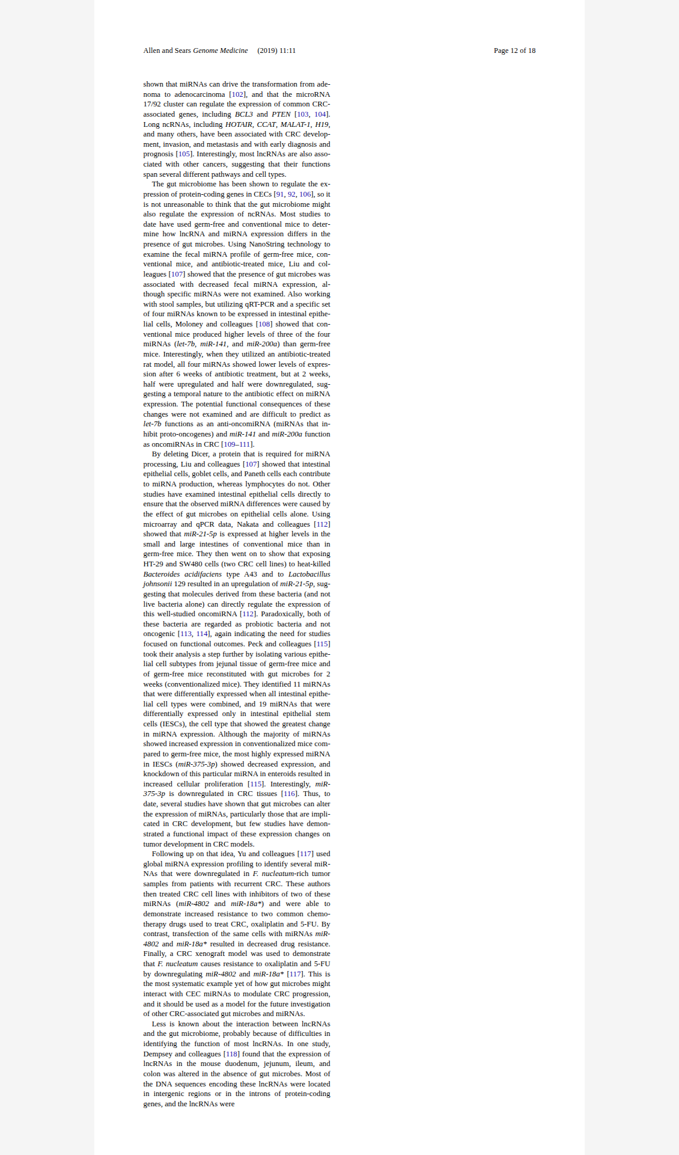Allen and Sears Genome Medicine (2019) 11:11
Page 12 of 18
shown that miRNAs can drive the transformation from adenoma to adenocarcinoma [102], and that the microRNA 17/92 cluster can regulate the expression of common CRC-associated genes, including BCL3 and PTEN [103, 104]. Long ncRNAs, including HOTAIR, CCAT, MALAT-1, H19, and many others, have been associated with CRC development, invasion, and metastasis and with early diagnosis and prognosis [105]. Interestingly, most lncRNAs are also associated with other cancers, suggesting that their functions span several different pathways and cell types.
The gut microbiome has been shown to regulate the expression of protein-coding genes in CECs [91, 92, 106], so it is not unreasonable to think that the gut microbiome might also regulate the expression of ncRNAs. Most studies to date have used germ-free and conventional mice to determine how lncRNA and miRNA expression differs in the presence of gut microbes. Using NanoString technology to examine the fecal miRNA profile of germ-free mice, conventional mice, and antibiotic-treated mice, Liu and colleagues [107] showed that the presence of gut microbes was associated with decreased fecal miRNA expression, although specific miRNAs were not examined. Also working with stool samples, but utilizing qRT-PCR and a specific set of four miRNAs known to be expressed in intestinal epithelial cells, Moloney and colleagues [108] showed that conventional mice produced higher levels of three of the four miRNAs (let-7b, miR-141, and miR-200a) than germ-free mice. Interestingly, when they utilized an antibiotic-treated rat model, all four miRNAs showed lower levels of expression after 6 weeks of antibiotic treatment, but at 2 weeks, half were upregulated and half were downregulated, suggesting a temporal nature to the antibiotic effect on miRNA expression. The potential functional consequences of these changes were not examined and are difficult to predict as let-7b functions as an anti-oncomiRNA (miRNAs that inhibit proto-oncogenes) and miR-141 and miR-200a function as oncomiRNAs in CRC [109–111].
By deleting Dicer, a protein that is required for miRNA processing, Liu and colleagues [107] showed that intestinal epithelial cells, goblet cells, and Paneth cells each contribute to miRNA production, whereas lymphocytes do not. Other studies have examined intestinal epithelial cells directly to ensure that the observed miRNA differences were caused by the effect of gut microbes on epithelial cells alone. Using microarray and qPCR data, Nakata and colleagues [112] showed that miR-21-5p is expressed at higher levels in the small and large intestines of conventional mice than in germ-free mice. They then went on to show that exposing HT-29 and SW480 cells (two CRC cell lines) to heat-killed Bacteroides acidifaciens type A43 and to Lactobacillus johnsonii 129 resulted in an upregulation of miR-21-5p, suggesting that molecules derived from these bacteria (and not live bacteria alone) can directly regulate the expression of this well-studied oncomiRNA [112]. Paradoxically, both of these bacteria are regarded as probiotic bacteria and not oncogenic [113, 114], again indicating the need for studies focused on functional outcomes. Peck and colleagues [115] took their analysis a step further by isolating various epithelial cell subtypes from jejunal tissue of germ-free mice and of germ-free mice reconstituted with gut microbes for 2 weeks (conventionalized mice). They identified 11 miRNAs that were differentially expressed when all intestinal epithelial cell types were combined, and 19 miRNAs that were differentially expressed only in intestinal epithelial stem cells (IESCs), the cell type that showed the greatest change in miRNA expression. Although the majority of miRNAs showed increased expression in conventionalized mice compared to germ-free mice, the most highly expressed miRNA in IESCs (miR-375-3p) showed decreased expression, and knockdown of this particular miRNA in enteroids resulted in increased cellular proliferation [115]. Interestingly, miR-375-3p is downregulated in CRC tissues [116]. Thus, to date, several studies have shown that gut microbes can alter the expression of miRNAs, particularly those that are implicated in CRC development, but few studies have demonstrated a functional impact of these expression changes on tumor development in CRC models.
Following up on that idea, Yu and colleagues [117] used global miRNA expression profiling to identify several miRNAs that were downregulated in F. nucleatum-rich tumor samples from patients with recurrent CRC. These authors then treated CRC cell lines with inhibitors of two of these miRNAs (miR-4802 and miR-18a*) and were able to demonstrate increased resistance to two common chemotherapy drugs used to treat CRC, oxaliplatin and 5-FU. By contrast, transfection of the same cells with miRNAs miR-4802 and miR-18a* resulted in decreased drug resistance. Finally, a CRC xenograft model was used to demonstrate that F. nucleatum causes resistance to oxaliplatin and 5-FU by downregulating miR-4802 and miR-18a* [117]. This is the most systematic example yet of how gut microbes might interact with CEC miRNAs to modulate CRC progression, and it should be used as a model for the future investigation of other CRC-associated gut microbes and miRNAs.
Less is known about the interaction between lncRNAs and the gut microbiome, probably because of difficulties in identifying the function of most lncRNAs. In one study, Dempsey and colleagues [118] found that the expression of lncRNAs in the mouse duodenum, jejunum, ileum, and colon was altered in the absence of gut microbes. Most of the DNA sequences encoding these lncRNAs were located in intergenic regions or in the introns of protein-coding genes, and the lncRNAs were